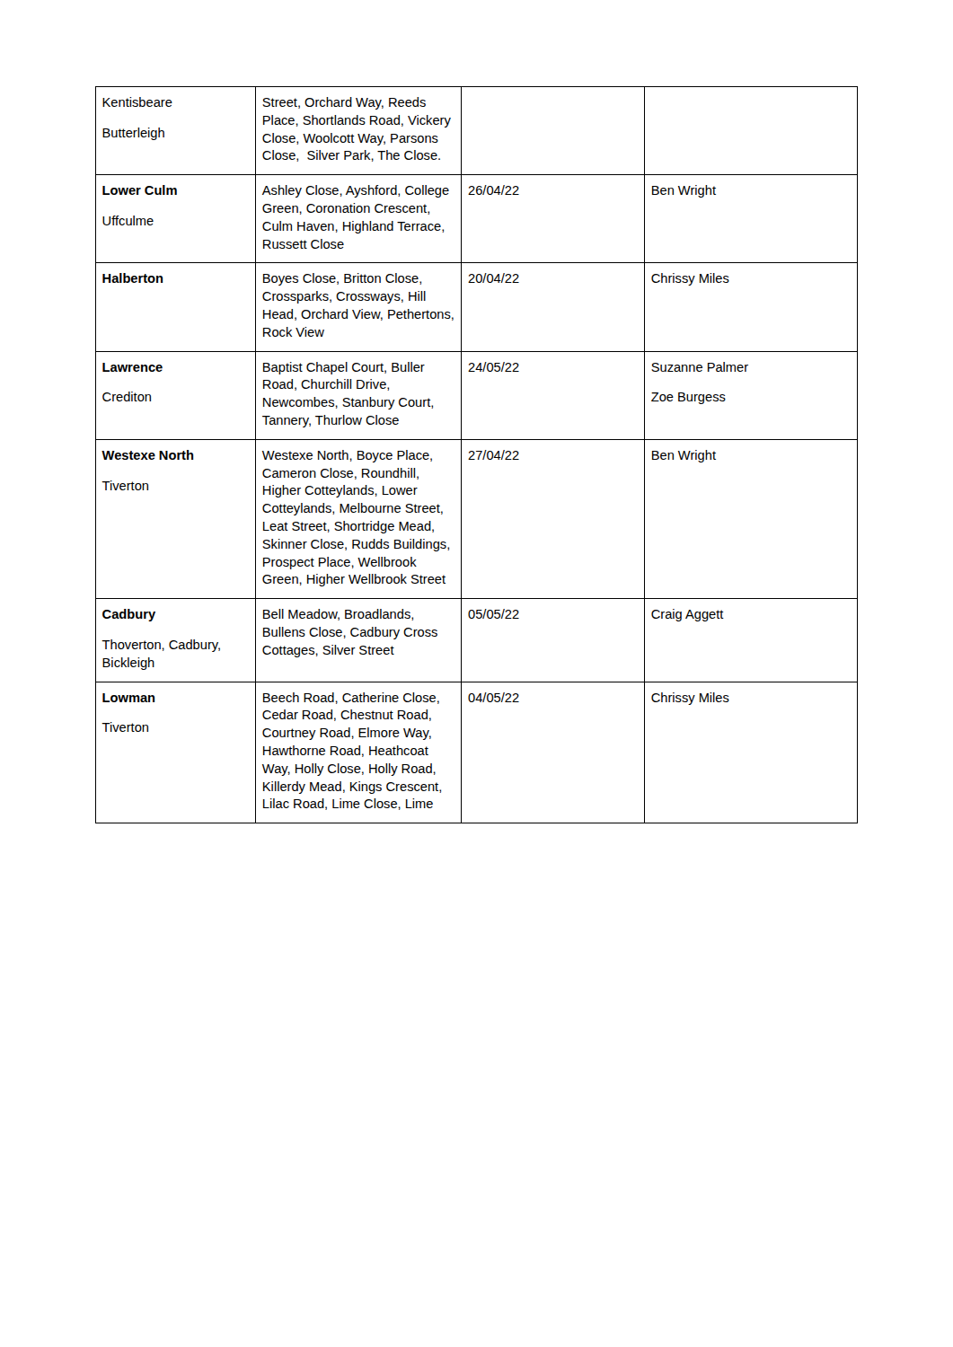| Kentisbeare Butterleigh | Street, Orchard Way, Reeds Place, Shortlands Road, Vickery Close, Woolcott Way, Parsons Close, Silver Park, The Close. | | |
| Lower Culm Uffculme | Ashley Close, Ayshford, College Green, Coronation Crescent, Culm Haven, Highland Terrace, Russett Close | 26/04/22 | Ben Wright |
| Halberton | Boyes Close, Britton Close, Crossparks, Crossways, Hill Head, Orchard View, Pethertons, Rock View | 20/04/22 | Chrissy Miles |
| Lawrence Crediton | Baptist Chapel Court, Buller Road, Churchill Drive, Newcombes, Stanbury Court, Tannery, Thurlow Close | 24/05/22 | Suzanne Palmer Zoe Burgess |
| Westexe North Tiverton | Westexe North, Boyce Place, Cameron Close, Roundhill, Higher Cotteylands, Lower Cotteylands, Melbourne Street, Leat Street, Shortridge Mead, Skinner Close, Rudds Buildings, Prospect Place, Wellbrook Green, Higher Wellbrook Street | 27/04/22 | Ben Wright |
| Cadbury Thoverton, Cadbury, Bickleigh | Bell Meadow, Broadlands, Bullens Close, Cadbury Cross Cottages, Silver Street | 05/05/22 | Craig Aggett |
| Lowman Tiverton | Beech Road, Catherine Close, Cedar Road, Chestnut Road, Courtney Road, Elmore Way, Hawthorne Road, Heathcoat Way, Holly Close, Holly Road, Killerdy Mead, Kings Crescent, Lilac Road, Lime Close, Lime | 04/05/22 | Chrissy Miles |